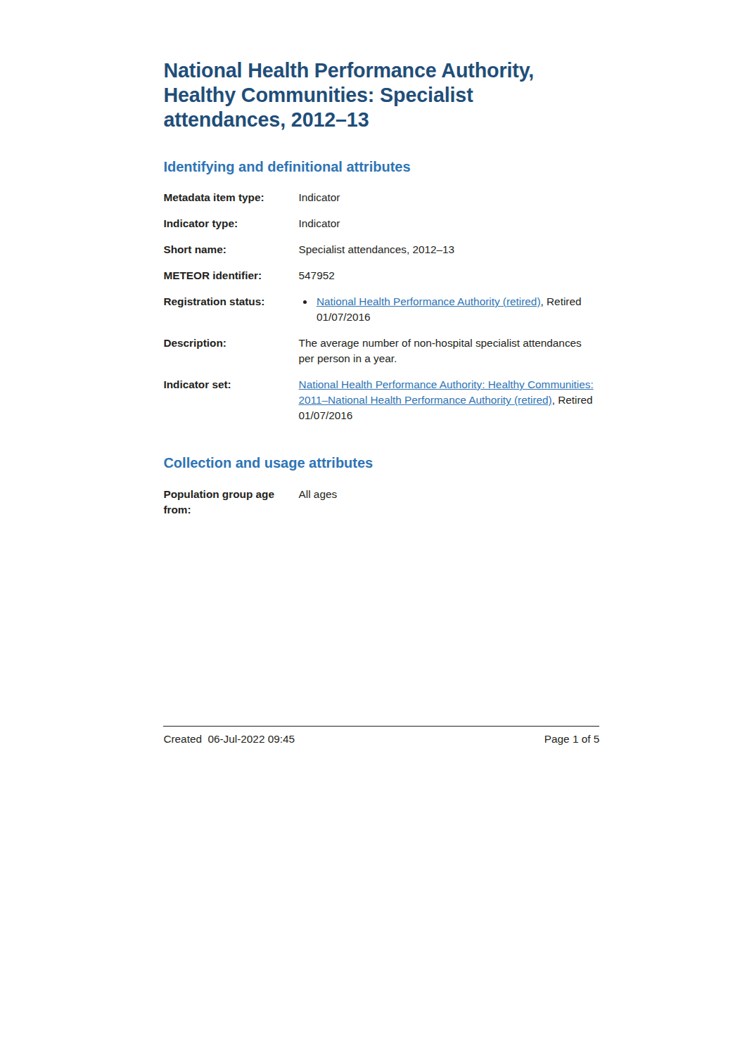National Health Performance Authority, Healthy Communities: Specialist attendances, 2012–13
Identifying and definitional attributes
| Metadata item type: | Indicator |
| Indicator type: | Indicator |
| Short name: | Specialist attendances, 2012–13 |
| METEOR identifier: | 547952 |
| Registration status: | National Health Performance Authority (retired) , Retired 01/07/2016 |
| Description: | The average number of non-hospital specialist attendances per person in a year. |
| Indicator set: | National Health Performance Authority: Healthy Communities: 2011–National Health Performance Authority (retired) , Retired 01/07/2016 |
Collection and usage attributes
| Population group age from: | All ages |
Created 06-Jul-2022 09:45 Page 1 of 5